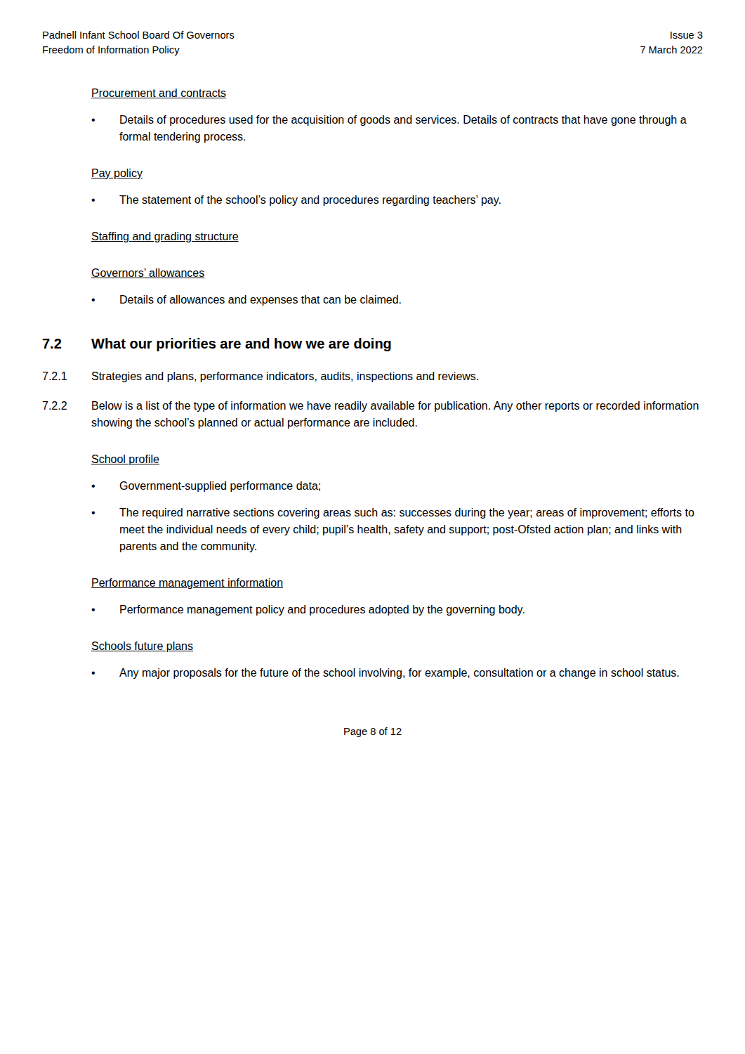Padnell Infant School Board Of Governors
Freedom of Information Policy
Issue 3
7 March 2022
Procurement and contracts
• Details of procedures used for the acquisition of goods and services. Details of contracts that have gone through a formal tendering process.
Pay policy
• The statement of the school’s policy and procedures regarding teachers’ pay.
Staffing and grading structure
Governors’ allowances
• Details of allowances and expenses that can be claimed.
7.2 What our priorities are and how we are doing
7.2.1
Strategies and plans, performance indicators, audits, inspections and reviews.
7.2.2
Below is a list of the type of information we have readily available for publication. Any other reports or recorded information showing the school’s planned or actual performance are included.
School profile
• Government-supplied performance data;
• The required narrative sections covering areas such as: successes during the year; areas of improvement; efforts to meet the individual needs of every child; pupil’s health, safety and support; post-Ofsted action plan; and links with parents and the community.
Performance management information
• Performance management policy and procedures adopted by the governing body.
Schools future plans
• Any major proposals for the future of the school involving, for example, consultation or a change in school status.
Page 8 of 12